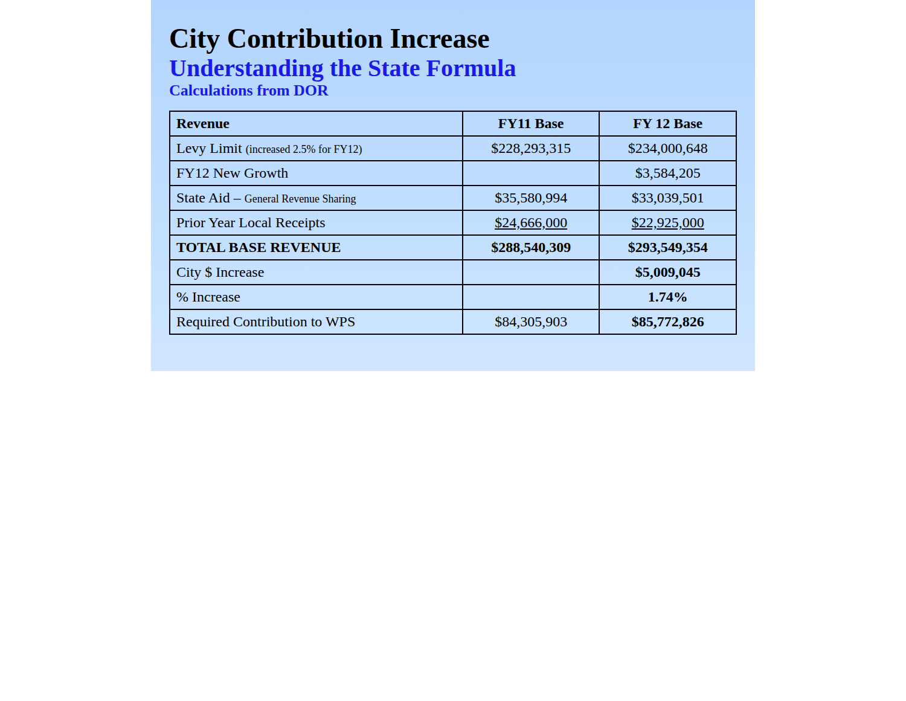City Contribution Increase
Understanding the State Formula
Calculations from DOR
| Revenue | FY11 Base | FY 12 Base |
| --- | --- | --- |
| Levy Limit (increased 2.5% for FY12) | $228,293,315 | $234,000,648 |
| FY12 New Growth | | $3,584,205 |
| State Aid – General Revenue Sharing | $35,580,994 | $33,039,501 |
| Prior Year Local Receipts | $24,666,000 | $22,925,000 |
| TOTAL BASE REVENUE | $288,540,309 | $293,549,354 |
| City $ Increase | | $5,009,045 |
| % Increase | | 1.74% |
| Required Contribution to WPS | $84,305,903 | $85,772,826 |